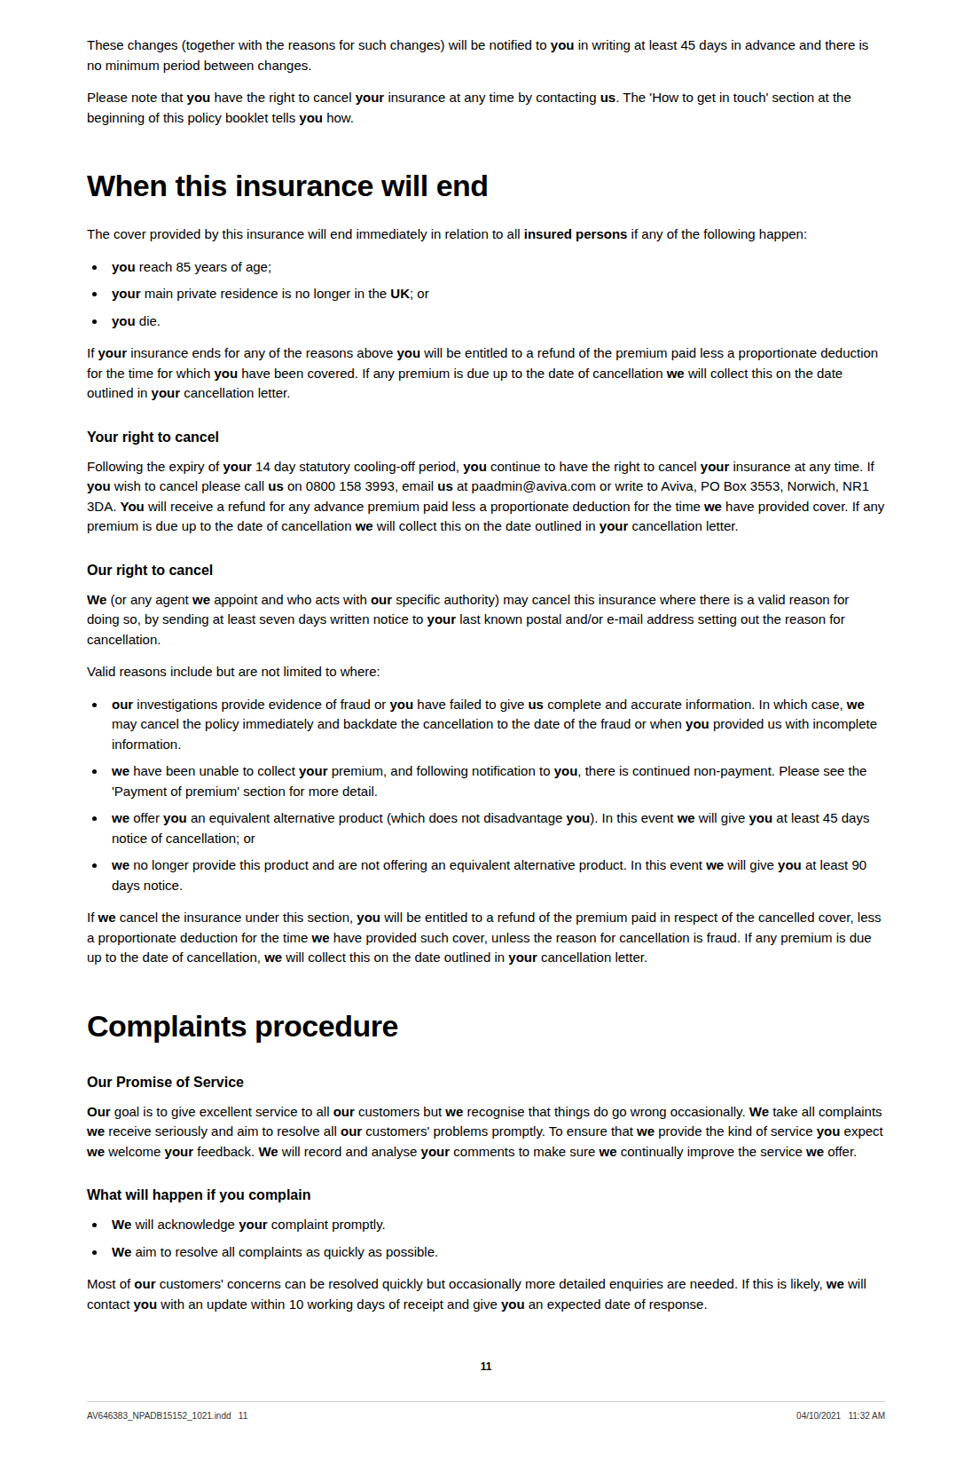These changes (together with the reasons for such changes) will be notified to you in writing at least 45 days in advance and there is no minimum period between changes.
Please note that you have the right to cancel your insurance at any time by contacting us. The 'How to get in touch' section at the beginning of this policy booklet tells you how.
When this insurance will end
The cover provided by this insurance will end immediately in relation to all insured persons if any of the following happen:
you reach 85 years of age;
your main private residence is no longer in the UK; or
you die.
If your insurance ends for any of the reasons above you will be entitled to a refund of the premium paid less a proportionate deduction for the time for which you have been covered. If any premium is due up to the date of cancellation we will collect this on the date outlined in your cancellation letter.
Your right to cancel
Following the expiry of your 14 day statutory cooling-off period, you continue to have the right to cancel your insurance at any time. If you wish to cancel please call us on 0800 158 3993, email us at paadmin@aviva.com or write to Aviva, PO Box 3553, Norwich, NR1 3DA. You will receive a refund for any advance premium paid less a proportionate deduction for the time we have provided cover. If any premium is due up to the date of cancellation we will collect this on the date outlined in your cancellation letter.
Our right to cancel
We (or any agent we appoint and who acts with our specific authority) may cancel this insurance where there is a valid reason for doing so, by sending at least seven days written notice to your last known postal and/or e-mail address setting out the reason for cancellation.
Valid reasons include but are not limited to where:
our investigations provide evidence of fraud or you have failed to give us complete and accurate information. In which case, we may cancel the policy immediately and backdate the cancellation to the date of the fraud or when you provided us with incomplete information.
we have been unable to collect your premium, and following notification to you, there is continued non-payment. Please see the 'Payment of premium' section for more detail.
we offer you an equivalent alternative product (which does not disadvantage you). In this event we will give you at least 45 days notice of cancellation; or
we no longer provide this product and are not offering an equivalent alternative product. In this event we will give you at least 90 days notice.
If we cancel the insurance under this section, you will be entitled to a refund of the premium paid in respect of the cancelled cover, less a proportionate deduction for the time we have provided such cover, unless the reason for cancellation is fraud. If any premium is due up to the date of cancellation, we will collect this on the date outlined in your cancellation letter.
Complaints procedure
Our Promise of Service
Our goal is to give excellent service to all our customers but we recognise that things do go wrong occasionally. We take all complaints we receive seriously and aim to resolve all our customers' problems promptly. To ensure that we provide the kind of service you expect we welcome your feedback. We will record and analyse your comments to make sure we continually improve the service we offer.
What will happen if you complain
We will acknowledge your complaint promptly.
We aim to resolve all complaints as quickly as possible.
Most of our customers' concerns can be resolved quickly but occasionally more detailed enquiries are needed. If this is likely, we will contact you with an update within 10 working days of receipt and give you an expected date of response.
11
AV646383_NPADB15152_1021.indd 11 04/10/2021 11:32 AM